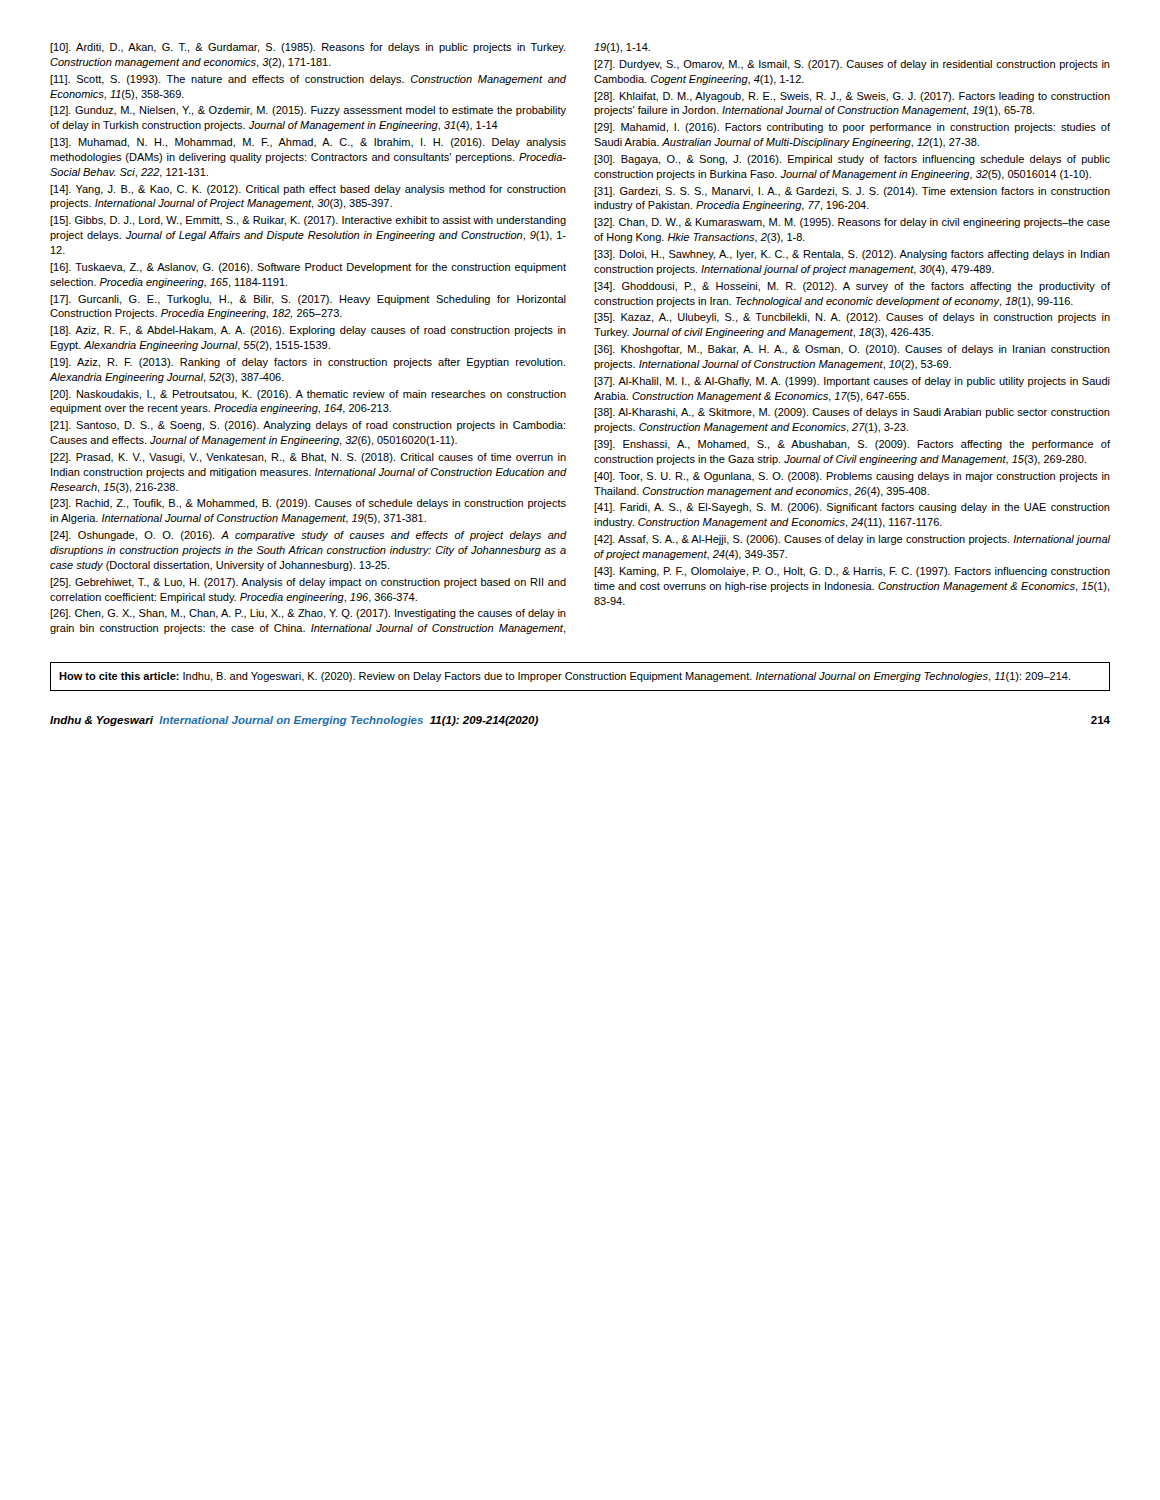[10]. Arditi, D., Akan, G. T., & Gurdamar, S. (1985). Reasons for delays in public projects in Turkey. Construction management and economics, 3(2), 171-181.
[11]. Scott, S. (1993). The nature and effects of construction delays. Construction Management and Economics, 11(5), 358-369.
[12]. Gunduz, M., Nielsen, Y., & Ozdemir, M. (2015). Fuzzy assessment model to estimate the probability of delay in Turkish construction projects. Journal of Management in Engineering, 31(4), 1-14
[13]. Muhamad, N. H., Mohammad, M. F., Ahmad, A. C., & Ibrahim, I. H. (2016). Delay analysis methodologies (DAMs) in delivering quality projects: Contractors and consultants' perceptions. Procedia-Social Behav. Sci, 222, 121-131.
[14]. Yang, J. B., & Kao, C. K. (2012). Critical path effect based delay analysis method for construction projects. International Journal of Project Management, 30(3), 385-397.
[15]. Gibbs, D. J., Lord, W., Emmitt, S., & Ruikar, K. (2017). Interactive exhibit to assist with understanding project delays. Journal of Legal Affairs and Dispute Resolution in Engineering and Construction, 9(1), 1-12.
[16]. Tuskaeva, Z., & Aslanov, G. (2016). Software Product Development for the construction equipment selection. Procedia engineering, 165, 1184-1191.
[17]. Gurcanli, G. E., Turkoglu, H., & Bilir, S. (2017). Heavy Equipment Scheduling for Horizontal Construction Projects. Procedia Engineering, 182, 265–273.
[18]. Aziz, R. F., & Abdel-Hakam, A. A. (2016). Exploring delay causes of road construction projects in Egypt. Alexandria Engineering Journal, 55(2), 1515-1539.
[19]. Aziz, R. F. (2013). Ranking of delay factors in construction projects after Egyptian revolution. Alexandria Engineering Journal, 52(3), 387-406.
[20]. Naskoudakis, I., & Petroutsatou, K. (2016). A thematic review of main researches on construction equipment over the recent years. Procedia engineering, 164, 206-213.
[21]. Santoso, D. S., & Soeng, S. (2016). Analyzing delays of road construction projects in Cambodia: Causes and effects. Journal of Management in Engineering, 32(6), 05016020(1-11).
[22]. Prasad, K. V., Vasugi, V., Venkatesan, R., & Bhat, N. S. (2018). Critical causes of time overrun in Indian construction projects and mitigation measures. International Journal of Construction Education and Research, 15(3), 216-238.
[23]. Rachid, Z., Toufik, B., & Mohammed, B. (2019). Causes of schedule delays in construction projects in Algeria. International Journal of Construction Management, 19(5), 371-381.
[24]. Oshungade, O. O. (2016). A comparative study of causes and effects of project delays and disruptions in construction projects in the South African construction industry: City of Johannesburg as a case study (Doctoral dissertation, University of Johannesburg). 13-25.
[25]. Gebrehiwet, T., & Luo, H. (2017). Analysis of delay impact on construction project based on RII and correlation coefficient: Empirical study. Procedia engineering, 196, 366-374.
[26]. Chen, G. X., Shan, M., Chan, A. P., Liu, X., & Zhao, Y. Q. (2017). Investigating the causes of delay in grain bin construction projects: the case of China. International Journal of Construction Management, 19(1), 1-14.
[27]. Durdyev, S., Omarov, M., & Ismail, S. (2017). Causes of delay in residential construction projects in Cambodia. Cogent Engineering, 4(1), 1-12.
[28]. Khlaifat, D. M., Alyagoub, R. E., Sweis, R. J., & Sweis, G. J. (2017). Factors leading to construction projects' failure in Jordon. International Journal of Construction Management, 19(1), 65-78.
[29]. Mahamid, I. (2016). Factors contributing to poor performance in construction projects: studies of Saudi Arabia. Australian Journal of Multi-Disciplinary Engineering, 12(1), 27-38.
[30]. Bagaya, O., & Song, J. (2016). Empirical study of factors influencing schedule delays of public construction projects in Burkina Faso. Journal of Management in Engineering, 32(5), 05016014 (1-10).
[31]. Gardezi, S. S. S., Manarvi, I. A., & Gardezi, S. J. S. (2014). Time extension factors in construction industry of Pakistan. Procedia Engineering, 77, 196-204.
[32]. Chan, D. W., & Kumaraswam, M. M. (1995). Reasons for delay in civil engineering projects–the case of Hong Kong. Hkie Transactions, 2(3), 1-8.
[33]. Doloi, H., Sawhney, A., Iyer, K. C., & Rentala, S. (2012). Analysing factors affecting delays in Indian construction projects. International journal of project management, 30(4), 479-489.
[34]. Ghoddousi, P., & Hosseini, M. R. (2012). A survey of the factors affecting the productivity of construction projects in Iran. Technological and economic development of economy, 18(1), 99-116.
[35]. Kazaz, A., Ulubeyli, S., & Tuncbilekli, N. A. (2012). Causes of delays in construction projects in Turkey. Journal of civil Engineering and Management, 18(3), 426-435.
[36]. Khoshgoftar, M., Bakar, A. H. A., & Osman, O. (2010). Causes of delays in Iranian construction projects. International Journal of Construction Management, 10(2), 53-69.
[37]. Al-Khalil, M. I., & Al-Ghafly, M. A. (1999). Important causes of delay in public utility projects in Saudi Arabia. Construction Management & Economics, 17(5), 647-655.
[38]. Al‐Kharashi, A., & Skitmore, M. (2009). Causes of delays in Saudi Arabian public sector construction projects. Construction Management and Economics, 27(1), 3-23.
[39]. Enshassi, A., Mohamed, S., & Abushaban, S. (2009). Factors affecting the performance of construction projects in the Gaza strip. Journal of Civil engineering and Management, 15(3), 269-280.
[40]. Toor, S. U. R., & Ogunlana, S. O. (2008). Problems causing delays in major construction projects in Thailand. Construction management and economics, 26(4), 395-408.
[41]. Faridi, A. S., & El‐Sayegh, S. M. (2006). Significant factors causing delay in the UAE construction industry. Construction Management and Economics, 24(11), 1167-1176.
[42]. Assaf, S. A., & Al-Hejji, S. (2006). Causes of delay in large construction projects. International journal of project management, 24(4), 349-357.
[43]. Kaming, P. F., Olomolaiye, P. O., Holt, G. D., & Harris, F. C. (1997). Factors influencing construction time and cost overruns on high-rise projects in Indonesia. Construction Management & Economics, 15(1), 83-94.
How to cite this article: Indhu, B. and Yogeswari, K. (2020). Review on Delay Factors due to Improper Construction Equipment Management. International Journal on Emerging Technologies, 11(1): 209–214.
Indhu & Yogeswari International Journal on Emerging Technologies 11(1): 209-214(2020)
214